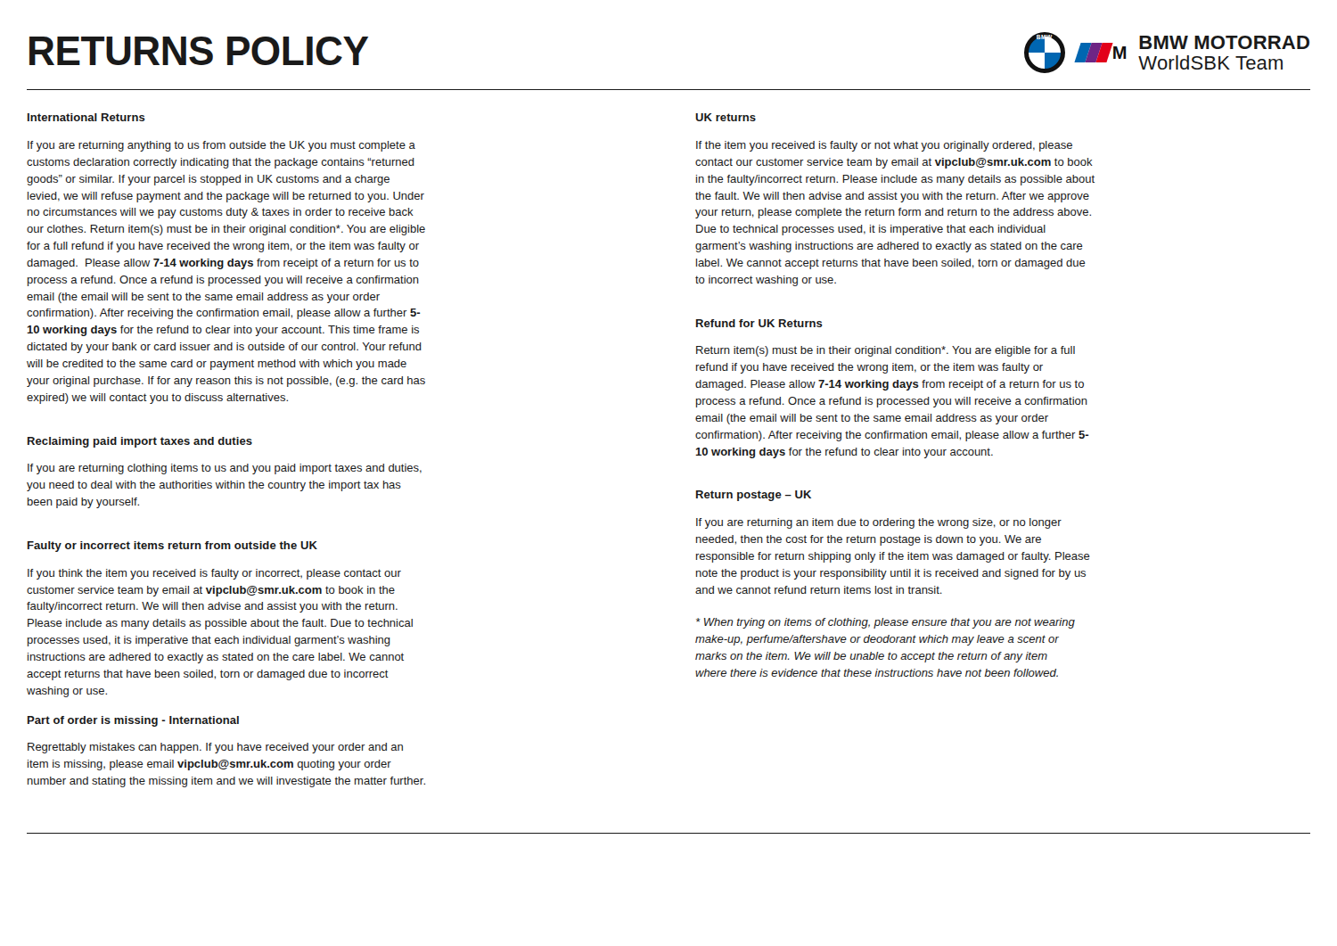RETURNS POLICY
M
BMW MOTORRAD
WorldSBK Team
International Returns
If you are returning anything to us from outside the UK you must complete a customs declaration correctly indicating that the package contains “returned goods” or similar. If your parcel is stopped in UK customs and a charge levied, we will refuse payment and the package will be returned to you. Under no circumstances will we pay customs duty & taxes in order to receive back our clothes. Return item(s) must be in their original condition*. You are eligible for a full refund if you have received the wrong item, or the item was faulty or damaged. Please allow 7-14 working days from receipt of a return for us to process a refund. Once a refund is processed you will receive a confirmation email (the email will be sent to the same email address as your order confirmation). After receiving the confirmation email, please allow a further 5-10 working days for the refund to clear into your account. This time frame is dictated by your bank or card issuer and is outside of our control. Your refund will be credited to the same card or payment method with which you made your original purchase. If for any reason this is not possible, (e.g. the card has expired) we will contact you to discuss alternatives.
Reclaiming paid import taxes and duties
If you are returning clothing items to us and you paid import taxes and duties, you need to deal with the authorities within the country the import tax has been paid by yourself.
Faulty or incorrect items return from outside the UK
If you think the item you received is faulty or incorrect, please contact our customer service team by email at vipclub@smr.uk.com to book in the faulty/incorrect return. We will then advise and assist you with the return. Please include as many details as possible about the fault. Due to technical processes used, it is imperative that each individual garment’s washing instructions are adhered to exactly as stated on the care label. We cannot accept returns that have been soiled, torn or damaged due to incorrect washing or use.
Part of order is missing - International
Regrettably mistakes can happen. If you have received your order and an item is missing, please email vipclub@smr.uk.com quoting your order number and stating the missing item and we will investigate the matter further.
UK returns
If the item you received is faulty or not what you originally ordered, please contact our customer service team by email at vipclub@smr.uk.com to book in the faulty/incorrect return. Please include as many details as possible about the fault. We will then advise and assist you with the return. After we approve your return, please complete the return form and return to the address above. Due to technical processes used, it is imperative that each individual garment’s washing instructions are adhered to exactly as stated on the care label. We cannot accept returns that have been soiled, torn or damaged due to incorrect washing or use.
Refund for UK Returns
Return item(s) must be in their original condition*. You are eligible for a full refund if you have received the wrong item, or the item was faulty or damaged. Please allow 7-14 working days from receipt of a return for us to process a refund. Once a refund is processed you will receive a confirmation email (the email will be sent to the same email address as your order confirmation). After receiving the confirmation email, please allow a further 5-10 working days for the refund to clear into your account.
Return postage – UK
If you are returning an item due to ordering the wrong size, or no longer needed, then the cost for the return postage is down to you. We are responsible for return shipping only if the item was damaged or faulty. Please note the product is your responsibility until it is received and signed for by us and we cannot refund return items lost in transit.
* When trying on items of clothing, please ensure that you are not wearing make-up, perfume/aftershave or deodorant which may leave a scent or marks on the item. We will be unable to accept the return of any item where there is evidence that these instructions have not been followed.